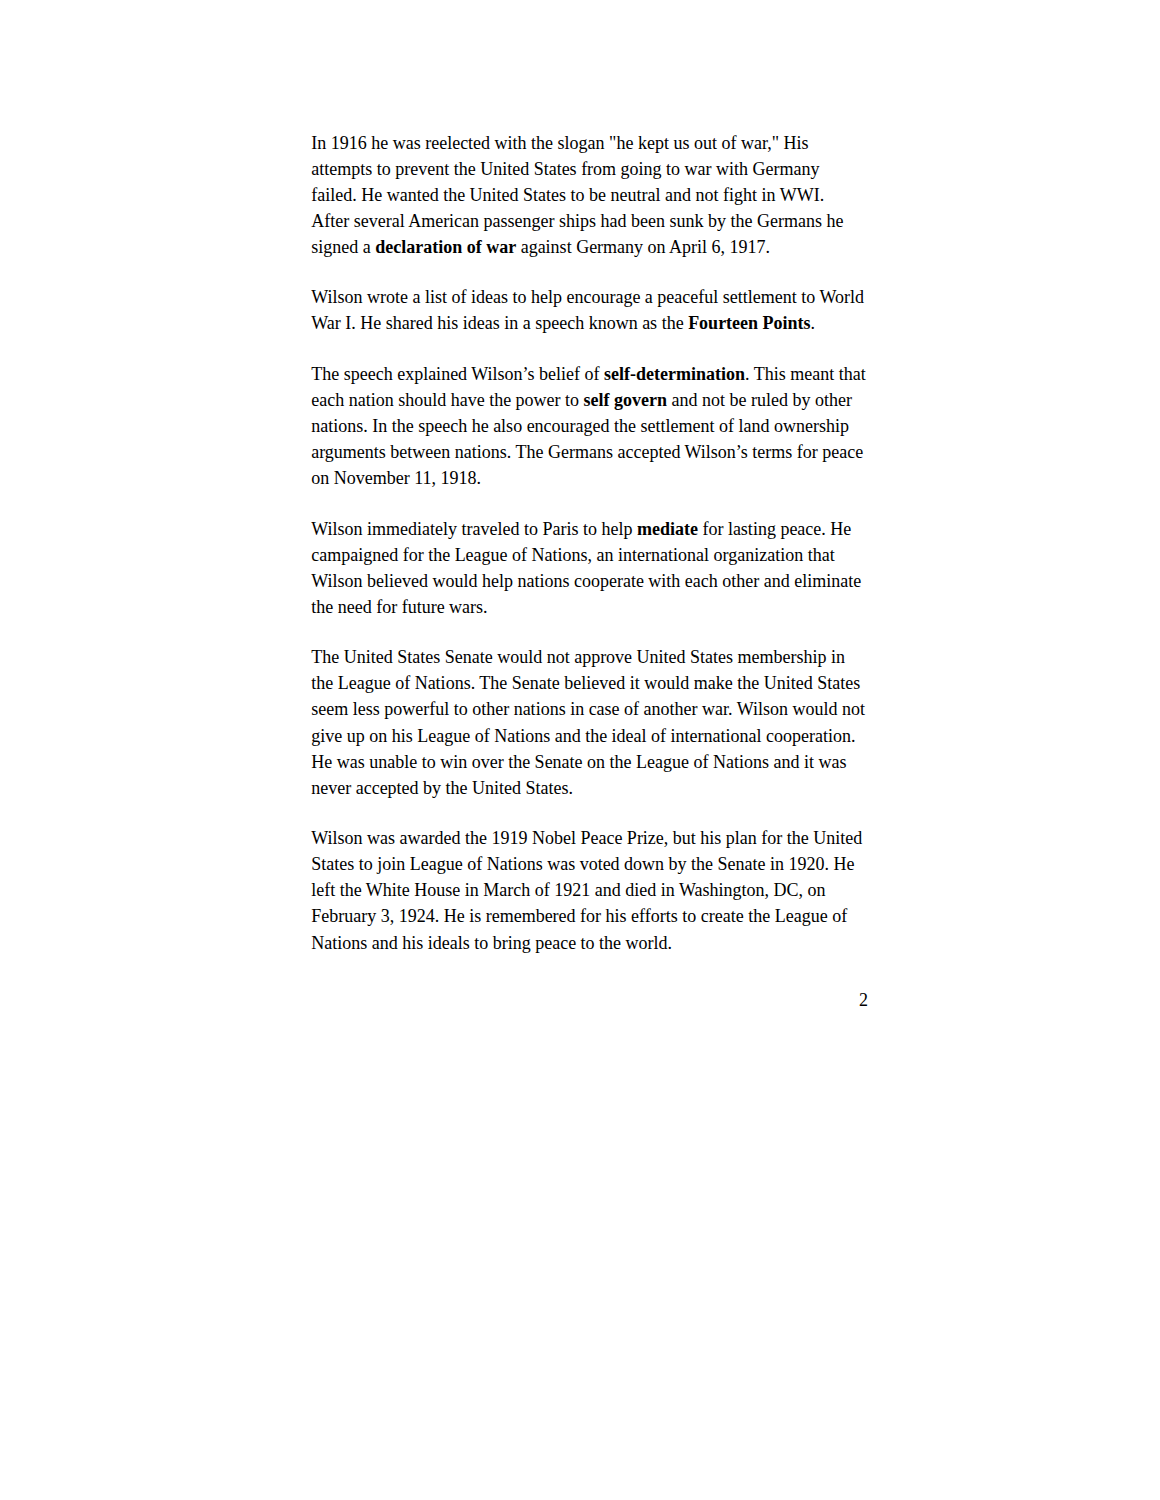In 1916 he was reelected with the slogan "he kept us out of war," His attempts to prevent the United States from going to war with Germany failed. He wanted the United States to be neutral and not fight in WWI. After several American passenger ships had been sunk by the Germans he signed a declaration of war against Germany on April 6, 1917.
Wilson wrote a list of ideas to help encourage a peaceful settlement to World War I. He shared his ideas in a speech known as the Fourteen Points.
The speech explained Wilson’s belief of self-determination. This meant that each nation should have the power to self govern and not be ruled by other nations. In the speech he also encouraged the settlement of land ownership arguments between nations. The Germans accepted Wilson’s terms for peace on November 11, 1918.
Wilson immediately traveled to Paris to help mediate for lasting peace. He campaigned for the League of Nations, an international organization that Wilson believed would help nations cooperate with each other and eliminate the need for future wars.
The United States Senate would not approve United States membership in the League of Nations. The Senate believed it would make the United States seem less powerful to other nations in case of another war. Wilson would not give up on his League of Nations and the ideal of international cooperation. He was unable to win over the Senate on the League of Nations and it was never accepted by the United States.
Wilson was awarded the 1919 Nobel Peace Prize, but his plan for the United States to join League of Nations was voted down by the Senate in 1920. He left the White House in March of 1921 and died in Washington, DC, on February 3, 1924. He is remembered for his efforts to create the League of Nations and his ideals to bring peace to the world.
2